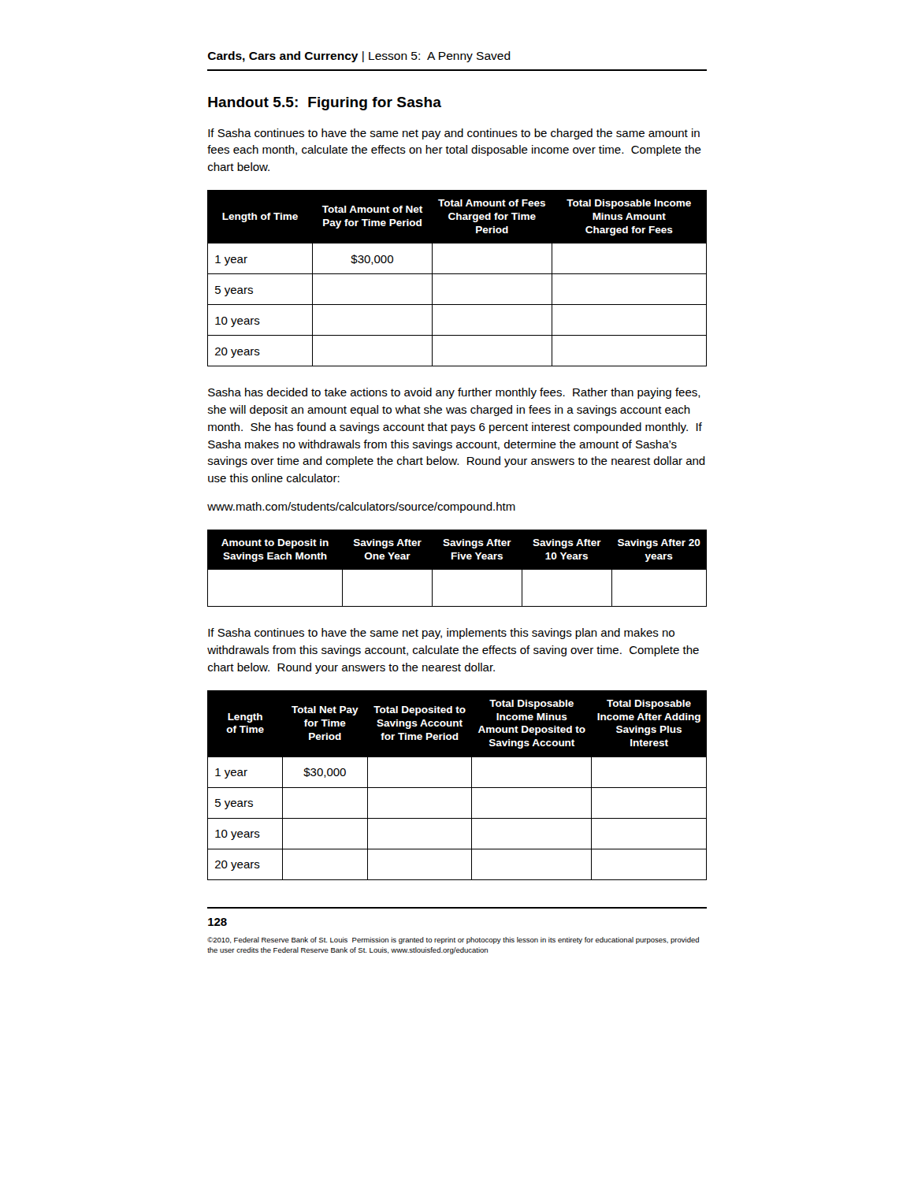Cards, Cars and Currency | Lesson 5: A Penny Saved
Handout 5.5: Figuring for Sasha
If Sasha continues to have the same net pay and continues to be charged the same amount in fees each month, calculate the effects on her total disposable income over time. Complete the chart below.
| Length of Time | Total Amount of Net Pay for Time Period | Total Amount of Fees Charged for Time Period | Total Disposable Income Minus Amount Charged for Fees |
| --- | --- | --- | --- |
| 1 year | $30,000 | | |
| 5 years | | | |
| 10 years | | | |
| 20 years | | | |
Sasha has decided to take actions to avoid any further monthly fees. Rather than paying fees, she will deposit an amount equal to what she was charged in fees in a savings account each month. She has found a savings account that pays 6 percent interest compounded monthly. If Sasha makes no withdrawals from this savings account, determine the amount of Sasha’s savings over time and complete the chart below. Round your answers to the nearest dollar and use this online calculator:
www.math.com/students/calculators/source/compound.htm
| Amount to Deposit in Savings Each Month | Savings After One Year | Savings After Five Years | Savings After 10 Years | Savings After 20 years |
| --- | --- | --- | --- | --- |
If Sasha continues to have the same net pay, implements this savings plan and makes no withdrawals from this savings account, calculate the effects of saving over time. Complete the chart below. Round your answers to the nearest dollar.
| Length of Time | Total Net Pay for Time Period | Total Deposited to Savings Account for Time Period | Total Disposable Income Minus Amount Deposited to Savings Account | Total Disposable Income After Adding Savings Plus Interest |
| --- | --- | --- | --- | --- |
| 1 year | $30,000 | | | |
| 5 years | | | | |
| 10 years | | | | |
| 20 years | | | | |
128
©2010, Federal Reserve Bank of St. Louis Permission is granted to reprint or photocopy this lesson in its entirety for educational purposes, provided the user credits the Federal Reserve Bank of St. Louis, www.stlouisfed.org/education